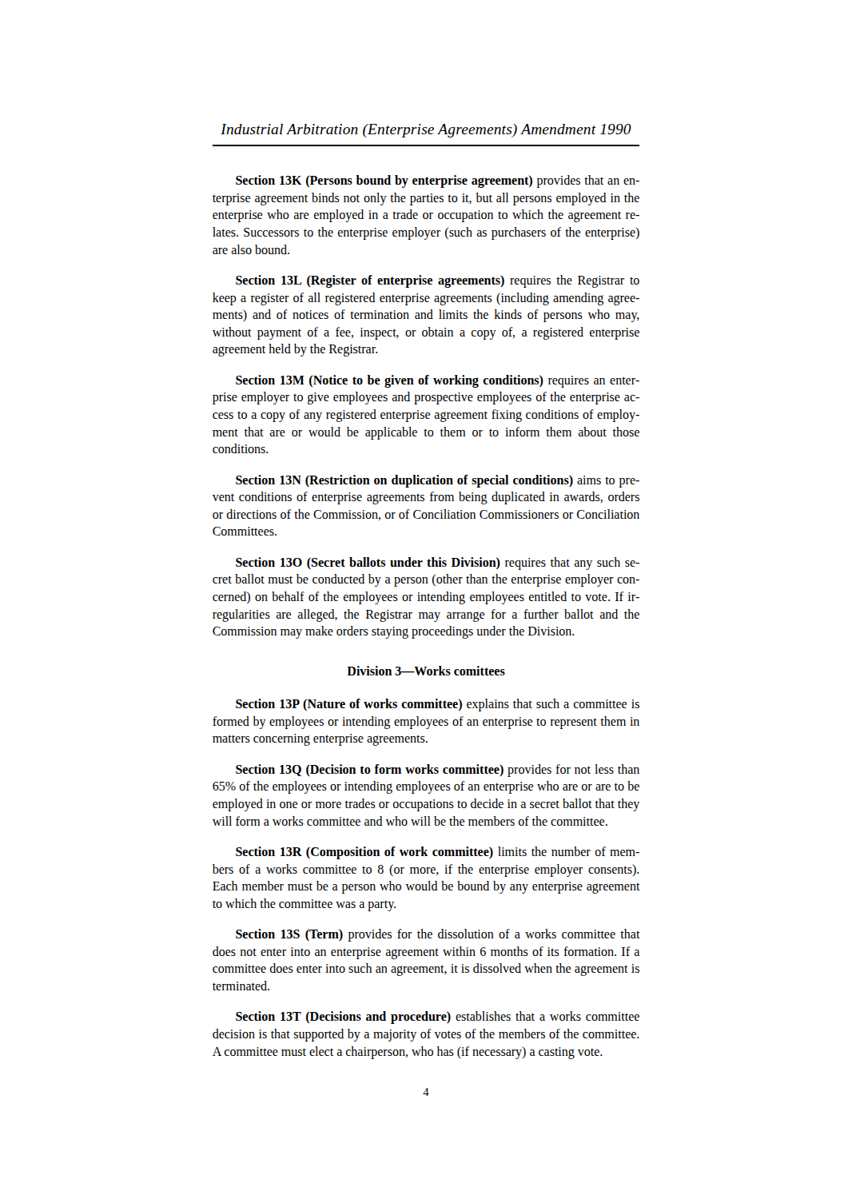Industrial Arbitration (Enterprise Agreements) Amendment 1990
Section 13K (Persons bound by enterprise agreement) provides that an enterprise agreement binds not only the parties to it, but all persons employed in the enterprise who are employed in a trade or occupation to which the agreement relates. Successors to the enterprise employer (such as purchasers of the enterprise) are also bound.
Section 13L (Register of enterprise agreements) requires the Registrar to keep a register of all registered enterprise agreements (including amending agreements) and of notices of termination and limits the kinds of persons who may, without payment of a fee, inspect, or obtain a copy of, a registered enterprise agreement held by the Registrar.
Section 13M (Notice to be given of working conditions) requires an enterprise employer to give employees and prospective employees of the enterprise access to a copy of any registered enterprise agreement fixing conditions of employment that are or would be applicable to them or to inform them about those conditions.
Section 13N (Restriction on duplication of special conditions) aims to prevent conditions of enterprise agreements from being duplicated in awards, orders or directions of the Commission, or of Conciliation Commissioners or Conciliation Committees.
Section 13O (Secret ballots under this Division) requires that any such secret ballot must be conducted by a person (other than the enterprise employer concerned) on behalf of the employees or intending employees entitled to vote. If irregularities are alleged, the Registrar may arrange for a further ballot and the Commission may make orders staying proceedings under the Division.
Division 3—Works comittees
Section 13P (Nature of works committee) explains that such a committee is formed by employees or intending employees of an enterprise to represent them in matters concerning enterprise agreements.
Section 13Q (Decision to form works committee) provides for not less than 65% of the employees or intending employees of an enterprise who are or are to be employed in one or more trades or occupations to decide in a secret ballot that they will form a works committee and who will be the members of the committee.
Section 13R (Composition of work committee) limits the number of members of a works committee to 8 (or more, if the enterprise employer consents). Each member must be a person who would be bound by any enterprise agreement to which the committee was a party.
Section 13S (Term) provides for the dissolution of a works committee that does not enter into an enterprise agreement within 6 months of its formation. If a committee does enter into such an agreement, it is dissolved when the agreement is terminated.
Section 13T (Decisions and procedure) establishes that a works committee decision is that supported by a majority of votes of the members of the committee. A committee must elect a chairperson, who has (if necessary) a casting vote.
4